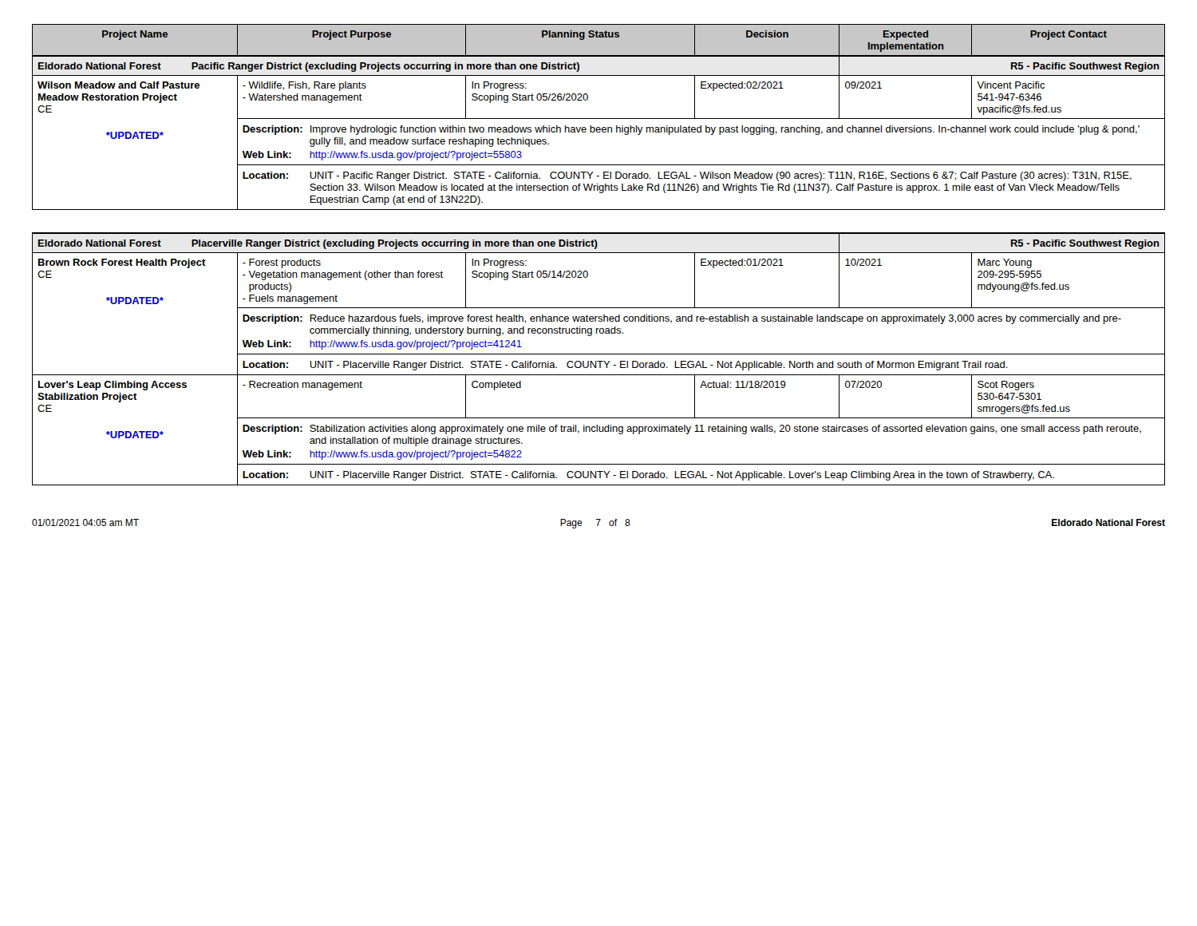| Project Name | Project Purpose | Planning Status | Decision | Expected Implementation | Project Contact |
| --- | --- | --- | --- | --- | --- |
| Eldorado National Forest Pacific Ranger District (excluding Projects occurring in more than one District) | R5 - Pacific Southwest Region |
| Wilson Meadow and Calf Pasture Meadow Restoration Project CE *UPDATED* | - Wildlife, Fish, Rare plants - Watershed management | In Progress: Scoping Start 05/26/2020 | Expected:02/2021 | 09/2021 | Vincent Pacific 541-947-6346 vpacific@fs.fed.us |
| / Description: / Improve hydrologic function within two meadows which have been highly manipulated by past logging, ranching, and channel diversions. In-channel work could include 'plug & pond,' gully fill, and meadow surface reshaping techniques. / / Web Link: / http://www.fs.usda.gov/project/?project=55803 / |
| / Location: / UNIT - Pacific Ranger District. STATE - California. COUNTY - El Dorado. LEGAL - Wilson Meadow (90 acres): T11N, R16E, Sections 6 &7; Calf Pasture (30 acres): T31N, R15E, Section 33. Wilson Meadow is located at the intersection of Wrights Lake Rd (11N26) and Wrights Tie Rd (11N37). Calf Pasture is approx. 1 mile east of Van Vleck Meadow/Tells Equestrian Camp (at end of 13N22D). / |
| Eldorado National Forest Placerville Ranger District (excluding Projects occurring in more than one District) | R5 - Pacific Southwest Region |
| Brown Rock Forest Health Project CE *UPDATED* | - Forest products - Vegetation management (other than forest products) - Fuels management | In Progress: Scoping Start 05/14/2020 | Expected:01/2021 | 10/2021 | Marc Young 209-295-5955 mdyoung@fs.fed.us |
| / Description: / Reduce hazardous fuels, improve forest health, enhance watershed conditions, and re-establish a sustainable landscape on approximately 3,000 acres by commercially and pre-commercially thinning, understory burning, and reconstructing roads. / / Web Link: / http://www.fs.usda.gov/project/?project=41241 / |
| / Location: / UNIT - Placerville Ranger District. STATE - California. COUNTY - El Dorado. LEGAL - Not Applicable. North and south of Mormon Emigrant Trail road. / |
| Lover's Leap Climbing Access Stabilization Project CE *UPDATED* | - Recreation management | Completed | Actual: 11/18/2019 | 07/2020 | Scot Rogers 530-647-5301 smrogers@fs.fed.us |
| / Description: / Stabilization activities along approximately one mile of trail, including approximately 11 retaining walls, 20 stone staircases of assorted elevation gains, one small access path reroute, and installation of multiple drainage structures. / / Web Link: / http://www.fs.usda.gov/project/?project=54822 / |
| / Location: / UNIT - Placerville Ranger District. STATE - California. COUNTY - El Dorado. LEGAL - Not Applicable. Lover's Leap Climbing Area in the town of Strawberry, CA. / |
01/01/2021 04:05 am MT
Page 7 of 8
Eldorado National Forest